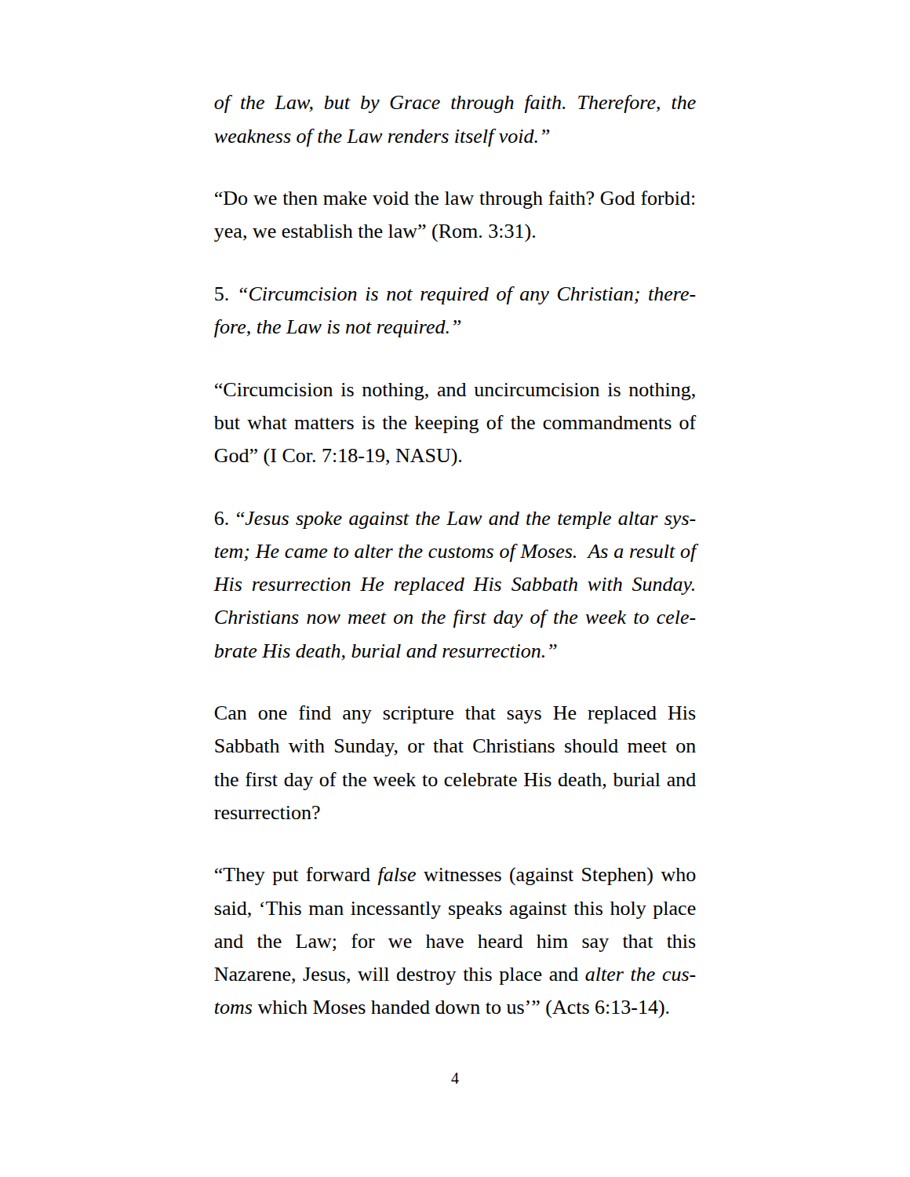of the Law, but by Grace through faith. Therefore, the weakness of the Law renders itself void.”
“Do we then make void the law through faith? God forbid: yea, we establish the law” (Rom. 3:31).
5. “Circumcision is not required of any Christian; therefore, the Law is not required.”
“Circumcision is nothing, and uncircumcision is nothing, but what matters is the keeping of the commandments of God” (I Cor. 7:18-19, NASU).
6. “Jesus spoke against the Law and the temple altar system; He came to alter the customs of Moses. As a result of His resurrection He replaced His Sabbath with Sunday. Christians now meet on the first day of the week to celebrate His death, burial and resurrection.”
Can one find any scripture that says He replaced His Sabbath with Sunday, or that Christians should meet on the first day of the week to celebrate His death, burial and resurrection?
“They put forward false witnesses (against Stephen) who said, ‘This man incessantly speaks against this holy place and the Law; for we have heard him say that this Nazarene, Jesus, will destroy this place and alter the customs which Moses handed down to us’” (Acts 6:13-14).
4